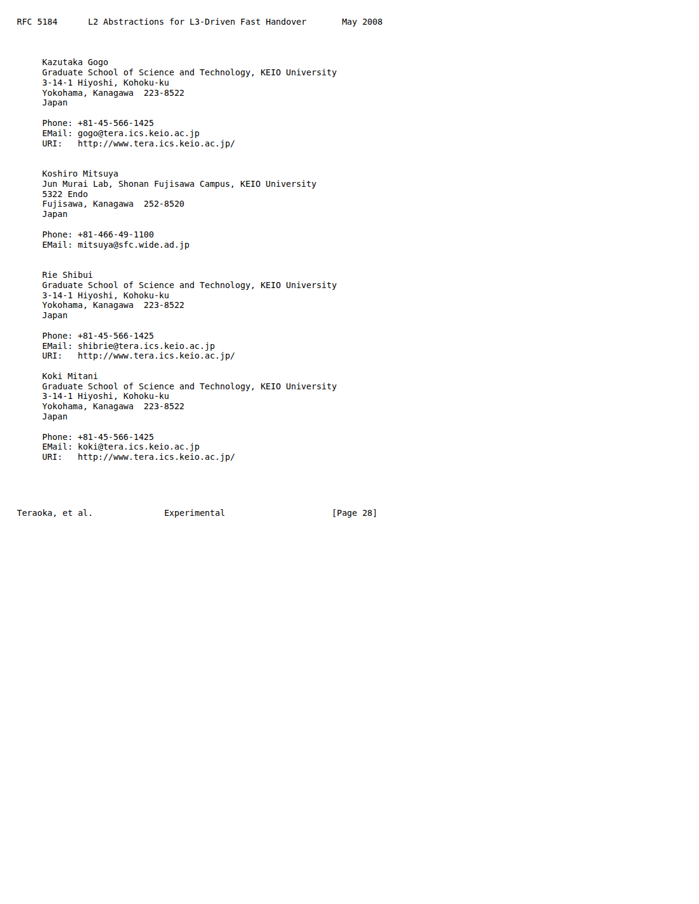RFC 5184 L2 Abstractions for L3-Driven Fast Handover May 2008
Kazutaka Gogo Graduate School of Science and Technology, KEIO University 3-14-1 Hiyoshi, Kohoku-ku Yokohama, Kanagawa 223-8522 Japan Phone: +81-45-566-1425 EMail: gogo@tera.ics.keio.ac.jp URI: http://www.tera.ics.keio.ac.jp/ Koshiro Mitsuya Jun Murai Lab, Shonan Fujisawa Campus, KEIO University 5322 Endo Fujisawa, Kanagawa 252-8520 Japan Phone: +81-466-49-1100 EMail: mitsuya@sfc.wide.ad.jp Rie Shibui Graduate School of Science and Technology, KEIO University 3-14-1 Hiyoshi, Kohoku-ku Yokohama, Kanagawa 223-8522 Japan Phone: +81-45-566-1425 EMail: shibrie@tera.ics.keio.ac.jp URI: http://www.tera.ics.keio.ac.jp/ Koki Mitani Graduate School of Science and Technology, KEIO University 3-14-1 Hiyoshi, Kohoku-ku Yokohama, Kanagawa 223-8522 Japan Phone: +81-45-566-1425 EMail: koki@tera.ics.keio.ac.jp URI: http://www.tera.ics.keio.ac.jp/
Teraoka, et al. Experimental [Page 28]